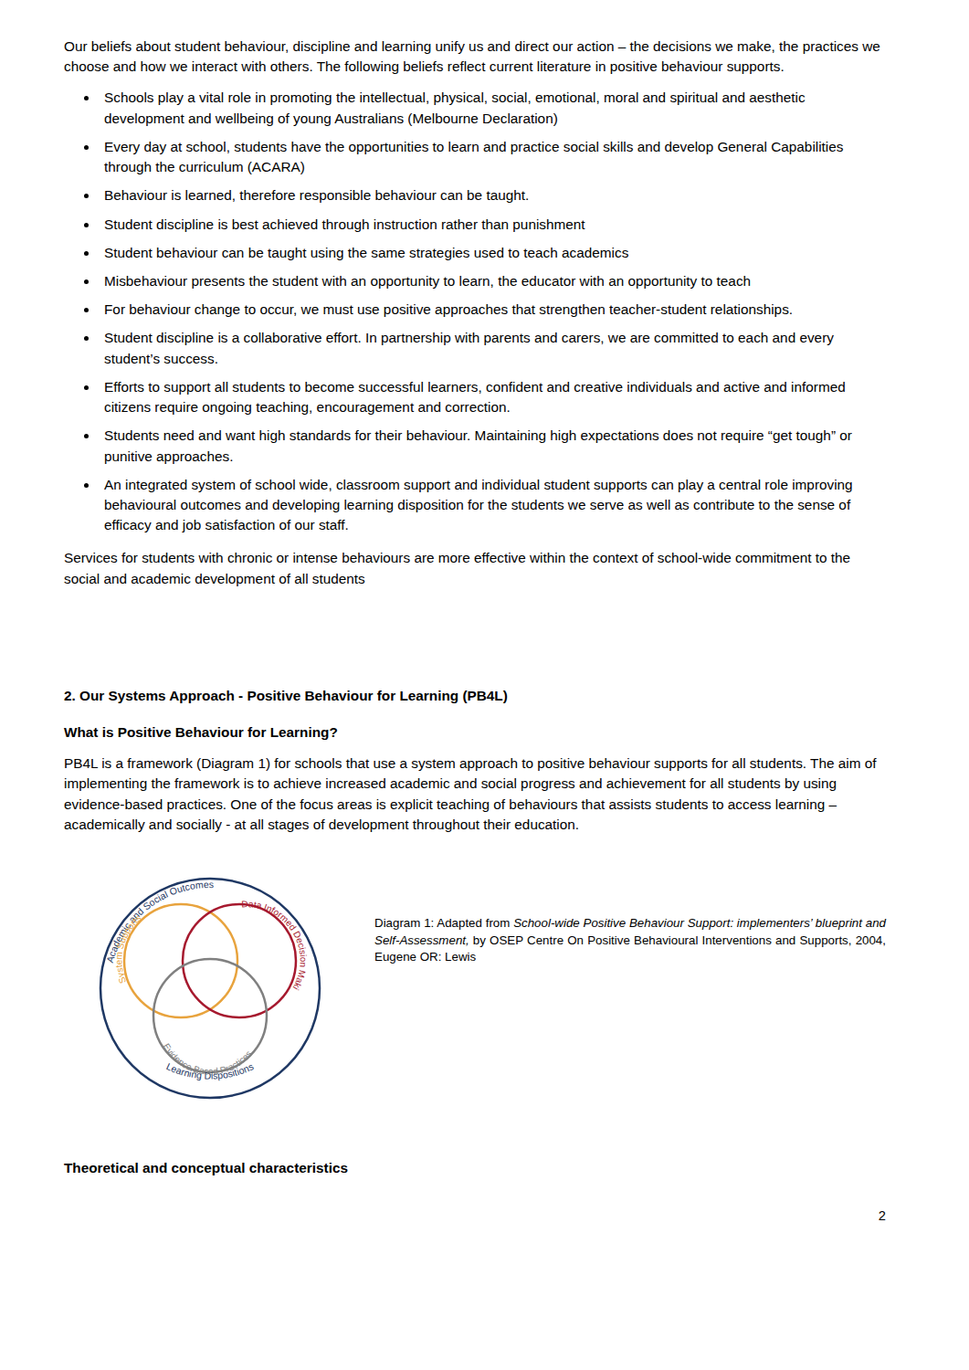Our beliefs about student behaviour, discipline and learning unify us and direct our action – the decisions we make, the practices we choose and how we interact with others. The following beliefs reflect current literature in positive behaviour supports.
Schools play a vital role in promoting the intellectual, physical, social, emotional, moral and spiritual and aesthetic development and wellbeing of young Australians (Melbourne Declaration)
Every day at school, students have the opportunities to learn and practice social skills and develop General Capabilities through the curriculum (ACARA)
Behaviour is learned, therefore responsible behaviour can be taught.
Student discipline is best achieved through instruction rather than punishment
Student behaviour can be taught using the same strategies used to teach academics
Misbehaviour presents the student with an opportunity to learn, the educator with an opportunity to teach
For behaviour change to occur, we must use positive approaches that strengthen teacher-student relationships.
Student discipline is a collaborative effort. In partnership with parents and carers, we are committed to each and every student’s success.
Efforts to support all students to become successful learners, confident and creative individuals and active and informed citizens require ongoing teaching, encouragement and correction.
Students need and want high standards for their behaviour. Maintaining high expectations does not require “get tough” or punitive approaches.
An integrated system of school wide, classroom support and individual student supports can play a central role improving behavioural outcomes and developing learning disposition for the students we serve as well as contribute to the sense of efficacy and job satisfaction of our staff.
Services for students with chronic or intense behaviours are more effective within the context of school-wide commitment to the social and academic development of all students
2. Our Systems Approach - Positive Behaviour for Learning (PB4L)
What is Positive Behaviour for Learning?
PB4L is a framework (Diagram 1) for schools that use a system approach to positive behaviour supports for all students. The aim of implementing the framework is to achieve increased academic and social progress and achievement for all students by using evidence-based practices. One of the focus areas is explicit teaching of behaviours that assists students to access learning – academically and socially - at all stages of development throughout their education.
Academic and Social Outcomes Learning Dispositions System Supports Data Informed Decision Making Evidence-Based Practices
Diagram 1: Adapted from School-wide Positive Behaviour Support: implementers’ blueprint and Self-Assessment, by OSEP Centre On Positive Behavioural Interventions and Supports, 2004, Eugene OR: Lewis
Theoretical and conceptual characteristics
2